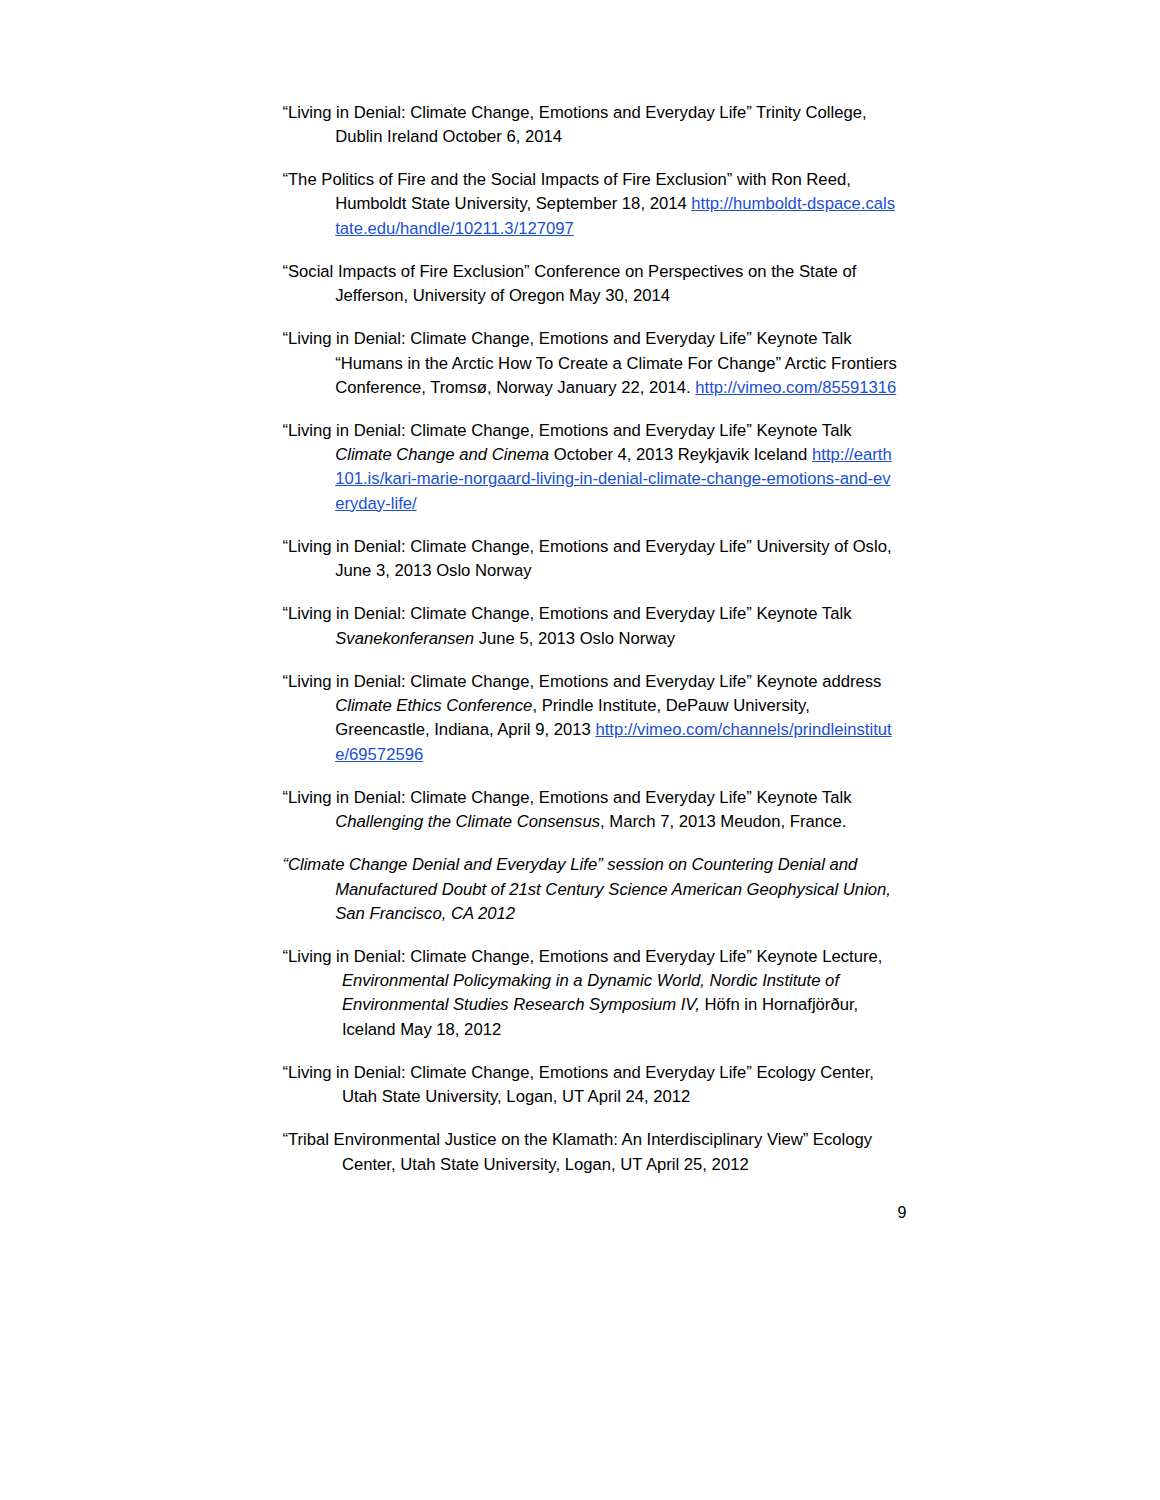“Living in Denial: Climate Change, Emotions and Everyday Life” Trinity College, Dublin Ireland October 6, 2014
“The Politics of Fire and the Social Impacts of Fire Exclusion” with Ron Reed, Humboldt State University, September 18, 2014 http://humboldt-dspace.calstate.edu/handle/10211.3/127097
“Social Impacts of Fire Exclusion” Conference on Perspectives on the State of Jefferson, University of Oregon May 30, 2014
“Living in Denial: Climate Change, Emotions and Everyday Life” Keynote Talk “Humans in the Arctic How To Create a Climate For Change” Arctic Frontiers Conference, Tromsø, Norway January 22, 2014. http://vimeo.com/85591316
“Living in Denial: Climate Change, Emotions and Everyday Life” Keynote Talk Climate Change and Cinema October 4, 2013 Reykjavik Iceland http://earth101.is/kari-marie-norgaard-living-in-denial-climate-change-emotions-and-everyday-life/
“Living in Denial: Climate Change, Emotions and Everyday Life” University of Oslo, June 3, 2013 Oslo Norway
“Living in Denial: Climate Change, Emotions and Everyday Life” Keynote Talk Svanekonferansen June 5, 2013 Oslo Norway
“Living in Denial: Climate Change, Emotions and Everyday Life” Keynote address Climate Ethics Conference, Prindle Institute, DePauw University, Greencastle, Indiana, April 9, 2013 http://vimeo.com/channels/prindleinstitute/69572596
“Living in Denial: Climate Change, Emotions and Everyday Life” Keynote Talk Challenging the Climate Consensus, March 7, 2013 Meudon, France.
“Climate Change Denial and Everyday Life” session on Countering Denial and Manufactured Doubt of 21st Century Science American Geophysical Union, San Francisco, CA 2012
“Living in Denial: Climate Change, Emotions and Everyday Life” Keynote Lecture, Environmental Policymaking in a Dynamic World, Nordic Institute of Environmental Studies Research Symposium IV, Höfn in Hornafjörður, Iceland May 18, 2012
“Living in Denial: Climate Change, Emotions and Everyday Life” Ecology Center, Utah State University, Logan, UT April 24, 2012
“Tribal Environmental Justice on the Klamath: An Interdisciplinary View” Ecology Center, Utah State University, Logan, UT April 25, 2012
9